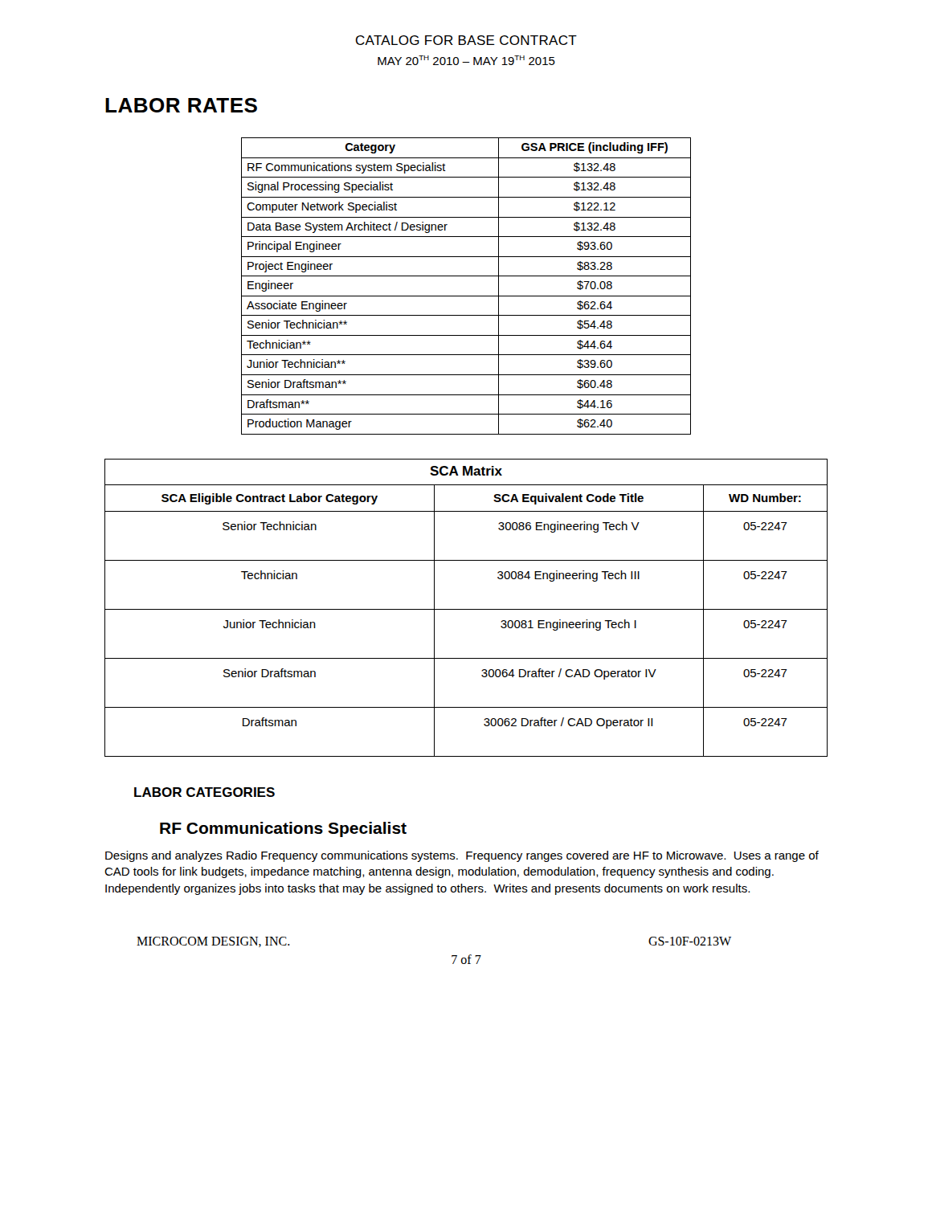CATALOG FOR BASE CONTRACT
MAY 20TH 2010 – MAY 19TH 2015
LABOR RATES
| Category | GSA PRICE (including IFF) |
| --- | --- |
| RF Communications system Specialist | $132.48 |
| Signal Processing Specialist | $132.48 |
| Computer Network Specialist | $122.12 |
| Data Base System Architect / Designer | $132.48 |
| Principal Engineer | $93.60 |
| Project Engineer | $83.28 |
| Engineer | $70.08 |
| Associate Engineer | $62.64 |
| Senior Technician** | $54.48 |
| Technician** | $44.64 |
| Junior Technician** | $39.60 |
| Senior Draftsman** | $60.48 |
| Draftsman** | $44.16 |
| Production Manager | $62.40 |
SCA Matrix
| SCA Eligible Contract Labor Category | SCA Equivalent Code Title | WD Number: |
| --- | --- | --- |
| Senior Technician | 30086 Engineering Tech V | 05-2247 |
| Technician | 30084 Engineering Tech III | 05-2247 |
| Junior Technician | 30081 Engineering Tech I | 05-2247 |
| Senior Draftsman | 30064 Drafter / CAD Operator IV | 05-2247 |
| Draftsman | 30062 Drafter / CAD Operator II | 05-2247 |
LABOR CATEGORIES
RF Communications Specialist
Designs and analyzes Radio Frequency communications systems. Frequency ranges covered are HF to Microwave. Uses a range of CAD tools for link budgets, impedance matching, antenna design, modulation, demodulation, frequency synthesis and coding. Independently organizes jobs into tasks that may be assigned to others. Writes and presents documents on work results.
MICROCOM DESIGN, INC. GS-10F-0213W
7 of 7